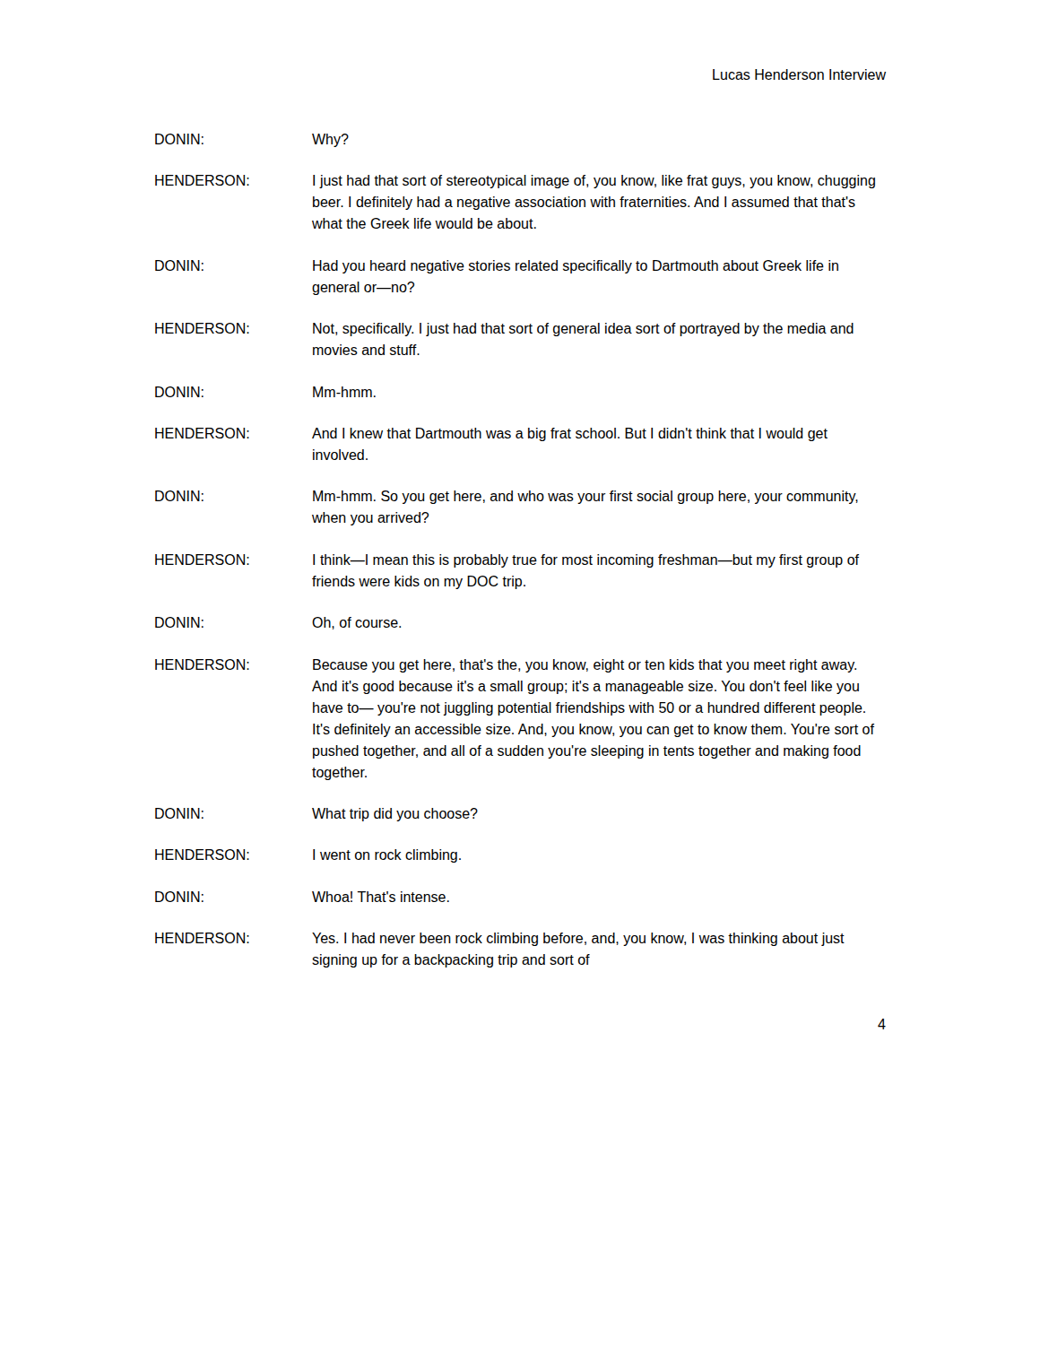Lucas Henderson Interview
DONIN:
Why?
HENDERSON:
I just had that sort of stereotypical image of, you know, like frat guys, you know, chugging beer. I definitely had a negative association with fraternities. And I assumed that that's what the Greek life would be about.
DONIN:
Had you heard negative stories related specifically to Dartmouth about Greek life in general or—no?
HENDERSON:
Not, specifically. I just had that sort of general idea sort of portrayed by the media and movies and stuff.
DONIN:
Mm-hmm.
HENDERSON:
And I knew that Dartmouth was a big frat school. But I didn't think that I would get involved.
DONIN:
Mm-hmm. So you get here, and who was your first social group here, your community, when you arrived?
HENDERSON:
I think—I mean this is probably true for most incoming freshman—but my first group of friends were kids on my DOC trip.
DONIN:
Oh, of course.
HENDERSON:
Because you get here, that's the, you know, eight or ten kids that you meet right away. And it's good because it's a small group; it's a manageable size. You don't feel like you have to— you're not juggling potential friendships with 50 or a hundred different people. It's definitely an accessible size. And, you know, you can get to know them. You're sort of pushed together, and all of a sudden you're sleeping in tents together and making food together.
DONIN:
What trip did you choose?
HENDERSON:
I went on rock climbing.
DONIN:
Whoa! That's intense.
HENDERSON:
Yes. I had never been rock climbing before, and, you know, I was thinking about just signing up for a backpacking trip and sort of
4